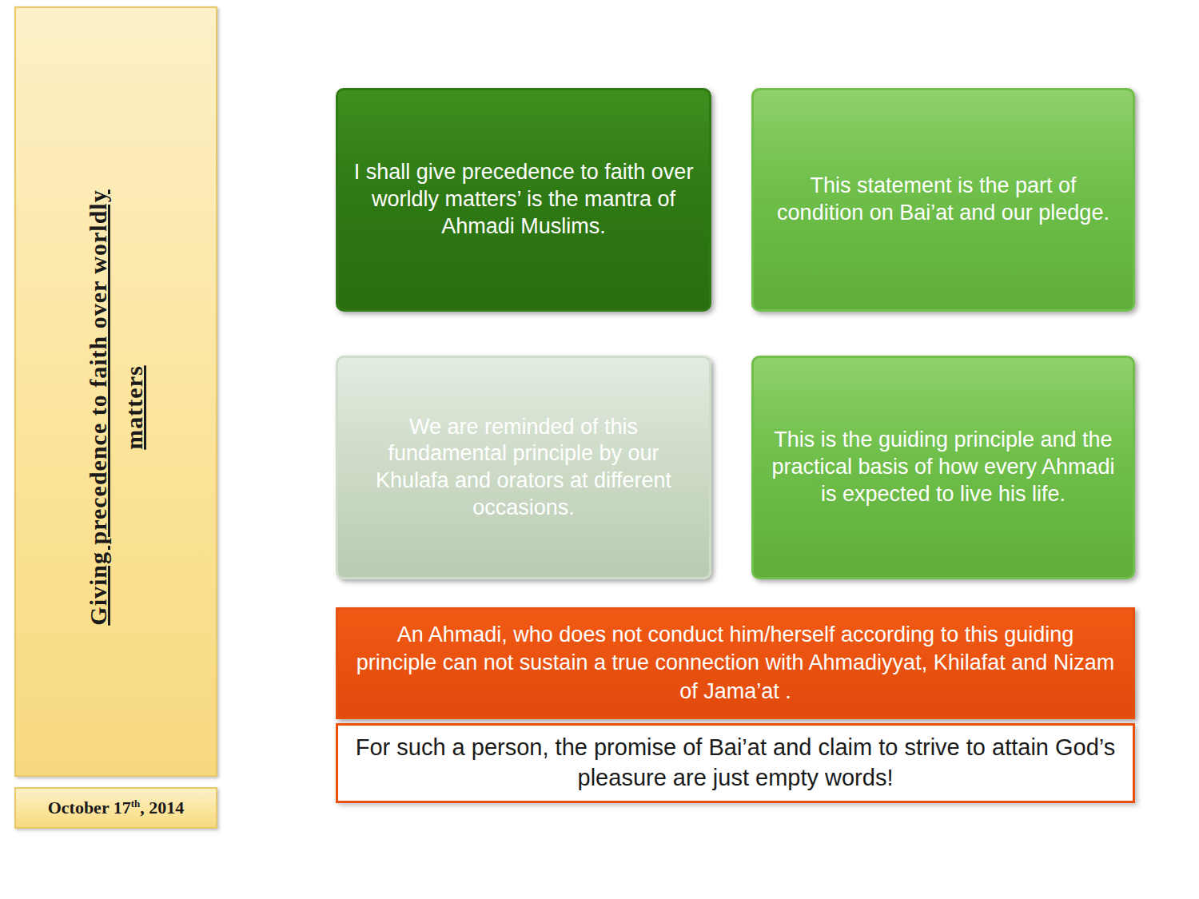Giving precedence to faith over worldly
matters
October 17th, 2014
I shall give precedence to faith over worldly matters’ is the mantra of Ahmadi Muslims.
This statement is the part of condition on Bai’at and our pledge.
We are reminded of this fundamental principle by our Khulafa and orators at different occasions.
This is the guiding principle and the practical basis of how every Ahmadi is expected to live his life.
An Ahmadi, who does not conduct him/herself according to this guiding principle can not sustain a true connection with Ahmadiyyat, Khilafat and Nizam of Jama’at .
For such a person, the promise of Bai’at and claim to strive to attain God’s pleasure are just empty words!